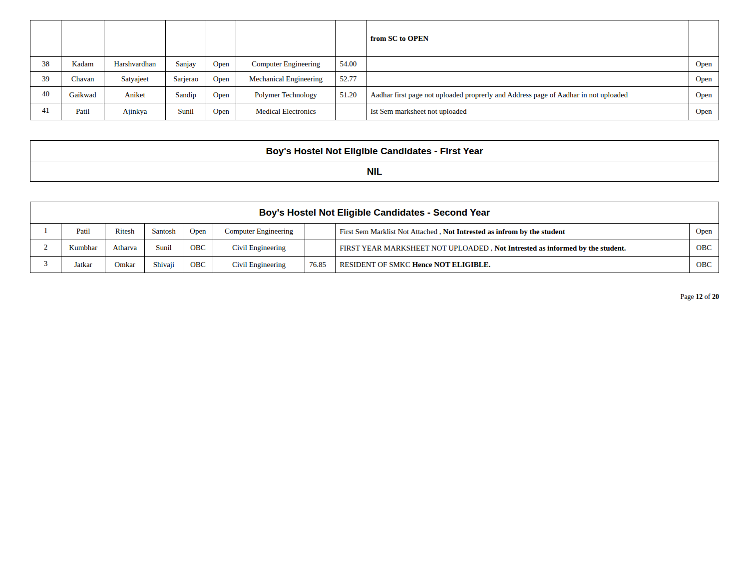| | | | | | | | from SC to OPEN | |
| 38 | Kadam | Harshvardhan | Sanjay | Open | Computer Engineering | 54.00 | | Open |
| 39 | Chavan | Satyajeet | Sarjerao | Open | Mechanical Engineering | 52.77 | | Open |
| 40 | Gaikwad | Aniket | Sandip | Open | Polymer Technology | 51.20 | Aadhar first page not uploaded proprerly and Address page of Aadhar in not uploaded | Open |
| 41 | Patil | Ajinkya | Sunil | Open | Medical Electronics | | Ist Sem marksheet not uploaded | Open |
| Boy's Hostel Not Eligible Candidates - First Year |
| NIL |
| Boy's Hostel Not Eligible Candidates - Second Year |
| 1 | Patil | Ritesh | Santosh | Open | Computer Engineering | | First Sem Marklist Not Attached , Not Intrested as infrom by the student | Open |
| 2 | Kumbhar | Atharva | Sunil | OBC | Civil Engineering | | FIRST YEAR MARKSHEET NOT UPLOADED , Not Intrested as informed by the student. | OBC |
| 3 | Jatkar | Omkar | Shivaji | OBC | Civil Engineering | 76.85 | RESIDENT OF SMKC Hence NOT ELIGIBLE. | OBC |
Page 12 of 20